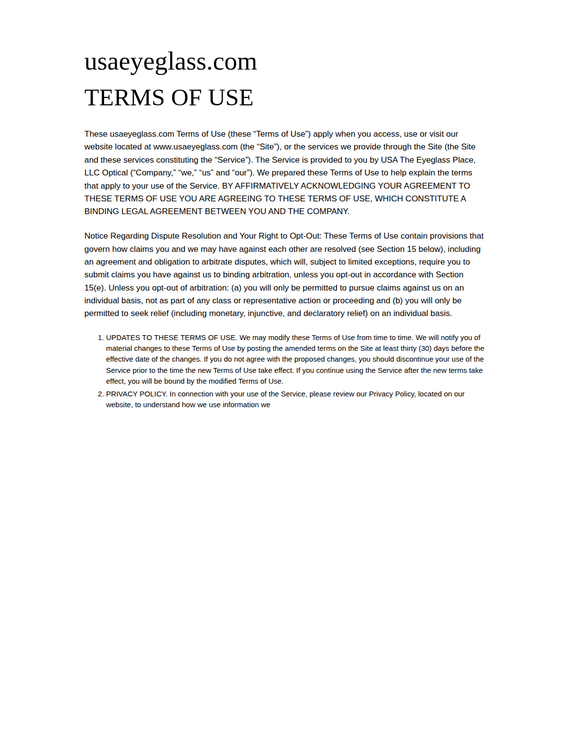usaeyeglass.com
TERMS OF USE
These usaeyeglass.com Terms of Use (these “Terms of Use”) apply when you access, use or visit our website located at www.usaeyeglass.com (the “Site”), or the services we provide through the Site (the Site and these services constituting the “Service”). The Service is provided to you by USA The Eyeglass Place, LLC Optical (“Company,” “we,” “us” and “our”). We prepared these Terms of Use to help explain the terms that apply to your use of the Service. BY AFFIRMATIVELY ACKNOWLEDGING YOUR AGREEMENT TO THESE TERMS OF USE YOU ARE AGREEING TO THESE TERMS OF USE, WHICH CONSTITUTE A BINDING LEGAL AGREEMENT BETWEEN YOU AND THE COMPANY.
Notice Regarding Dispute Resolution and Your Right to Opt-Out: These Terms of Use contain provisions that govern how claims you and we may have against each other are resolved (see Section 15 below), including an agreement and obligation to arbitrate disputes, which will, subject to limited exceptions, require you to submit claims you have against us to binding arbitration, unless you opt-out in accordance with Section 15(e). Unless you opt-out of arbitration: (a) you will only be permitted to pursue claims against us on an individual basis, not as part of any class or representative action or proceeding and (b) you will only be permitted to seek relief (including monetary, injunctive, and declaratory relief) on an individual basis.
UPDATES TO THESE TERMS OF USE. We may modify these Terms of Use from time to time. We will notify you of material changes to these Terms of Use by posting the amended terms on the Site at least thirty (30) days before the effective date of the changes. If you do not agree with the proposed changes, you should discontinue your use of the Service prior to the time the new Terms of Use take effect. If you continue using the Service after the new terms take effect, you will be bound by the modified Terms of Use.
PRIVACY POLICY. In connection with your use of the Service, please review our Privacy Policy, located on our website, to understand how we use information we